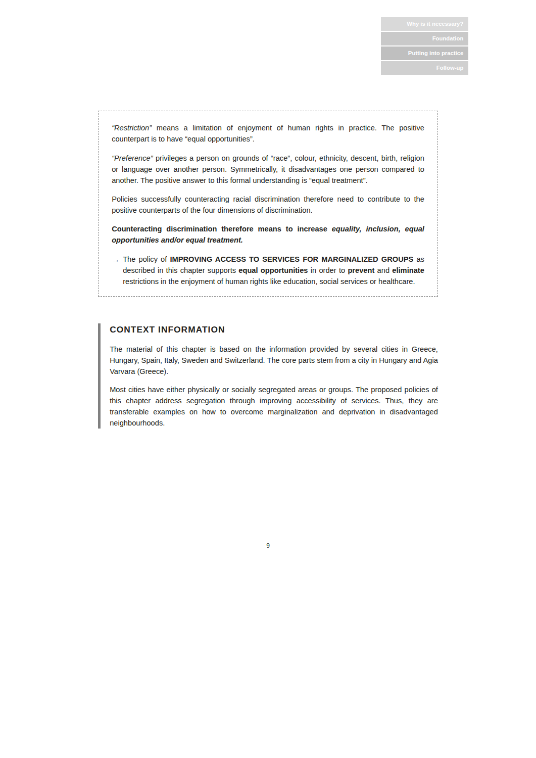Why is it necessary?
Foundation
Putting into practice
Follow-up
“Restriction” means a limitation of enjoyment of human rights in practice. The positive counterpart is to have “equal opportunities”.
“Preference” privileges a person on grounds of “race”, colour, ethnicity, descent, birth, religion or language over another person. Symmetrically, it disadvantages one person compared to another. The positive answer to this formal understanding is “equal treatment”.
Policies successfully counteracting racial discrimination therefore need to contribute to the positive counterparts of the four dimensions of discrimination.
Counteracting discrimination therefore means to increase equality, inclusion, equal opportunities and/or equal treatment.
The policy of IMPROVING ACCESS TO SERVICES FOR MARGINALIZED GROUPS as described in this chapter supports equal opportunities in order to prevent and eliminate restrictions in the enjoyment of human rights like education, social services or healthcare.
CONTEXT INFORMATION
The material of this chapter is based on the information provided by several cities in Greece, Hungary, Spain, Italy, Sweden and Switzerland. The core parts stem from a city in Hungary and Agia Varvara (Greece).
Most cities have either physically or socially segregated areas or groups. The proposed policies of this chapter address segregation through improving accessibility of services. Thus, they are transferable examples on how to overcome marginalization and deprivation in disadvantaged neighbourhoods.
9